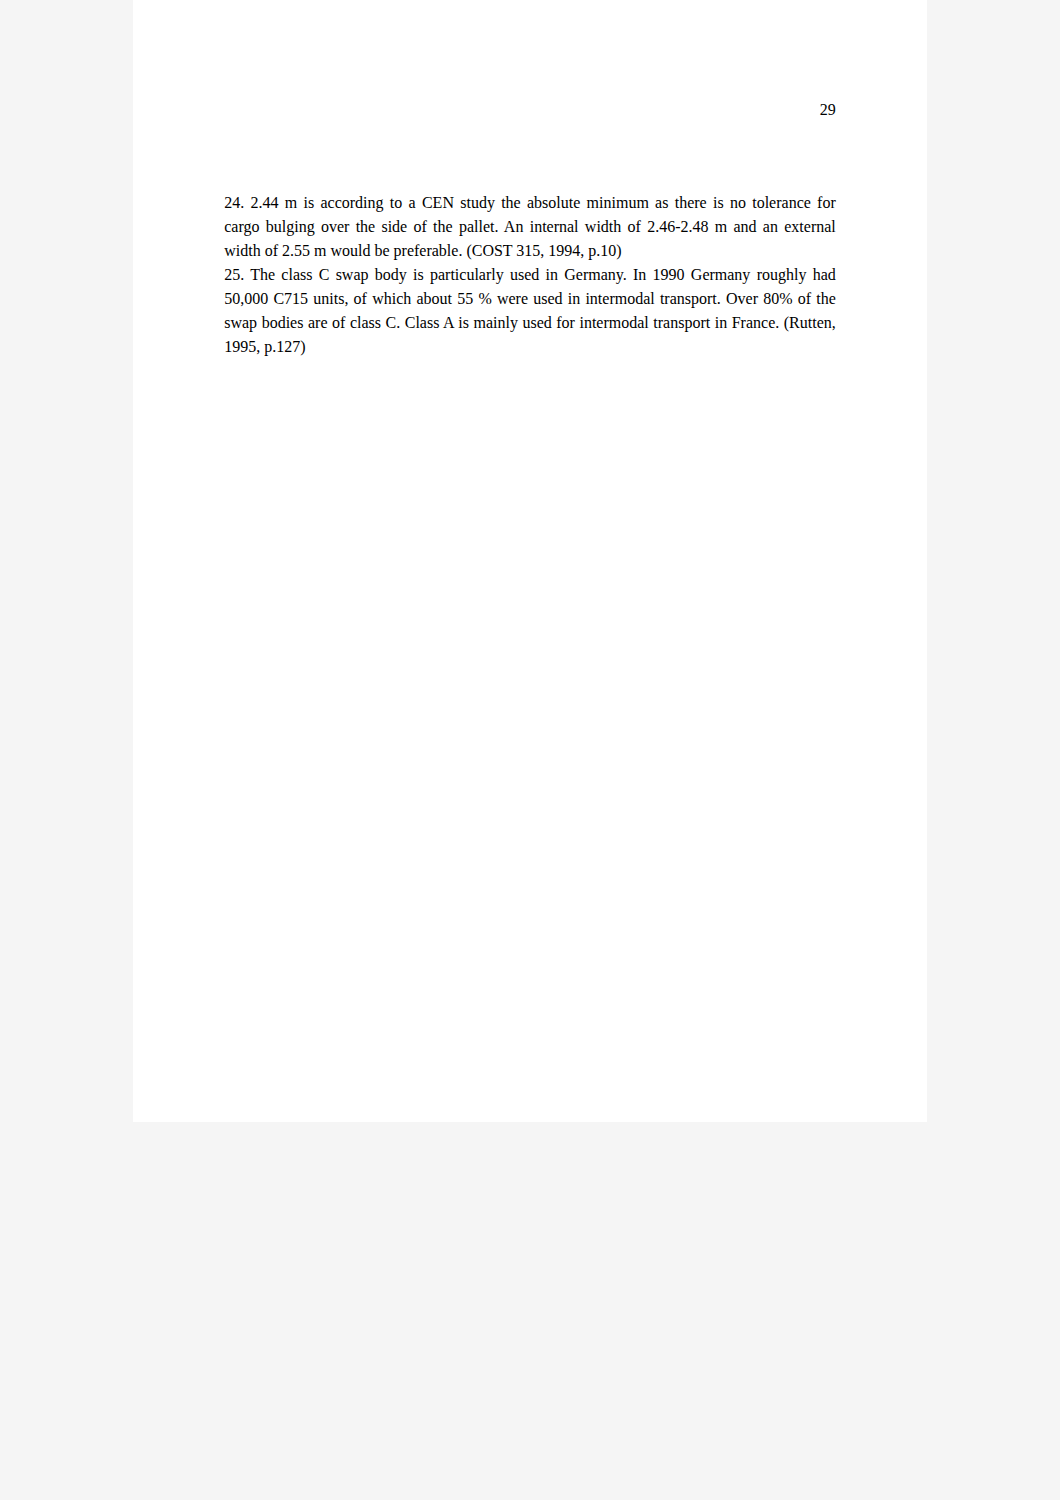29
24. 2.44 m is according to a CEN study the absolute minimum as there is no tolerance for cargo bulging over the side of the pallet. An internal width of 2.46-2.48 m and an external width of 2.55 m would be preferable. (COST 315, 1994, p.10)
25. The class C swap body is particularly used in Germany. In 1990 Germany roughly had 50,000 C715 units, of which about 55 % were used in intermodal transport. Over 80% of the swap bodies are of class C. Class A is mainly used for intermodal transport in France. (Rutten, 1995, p.127)